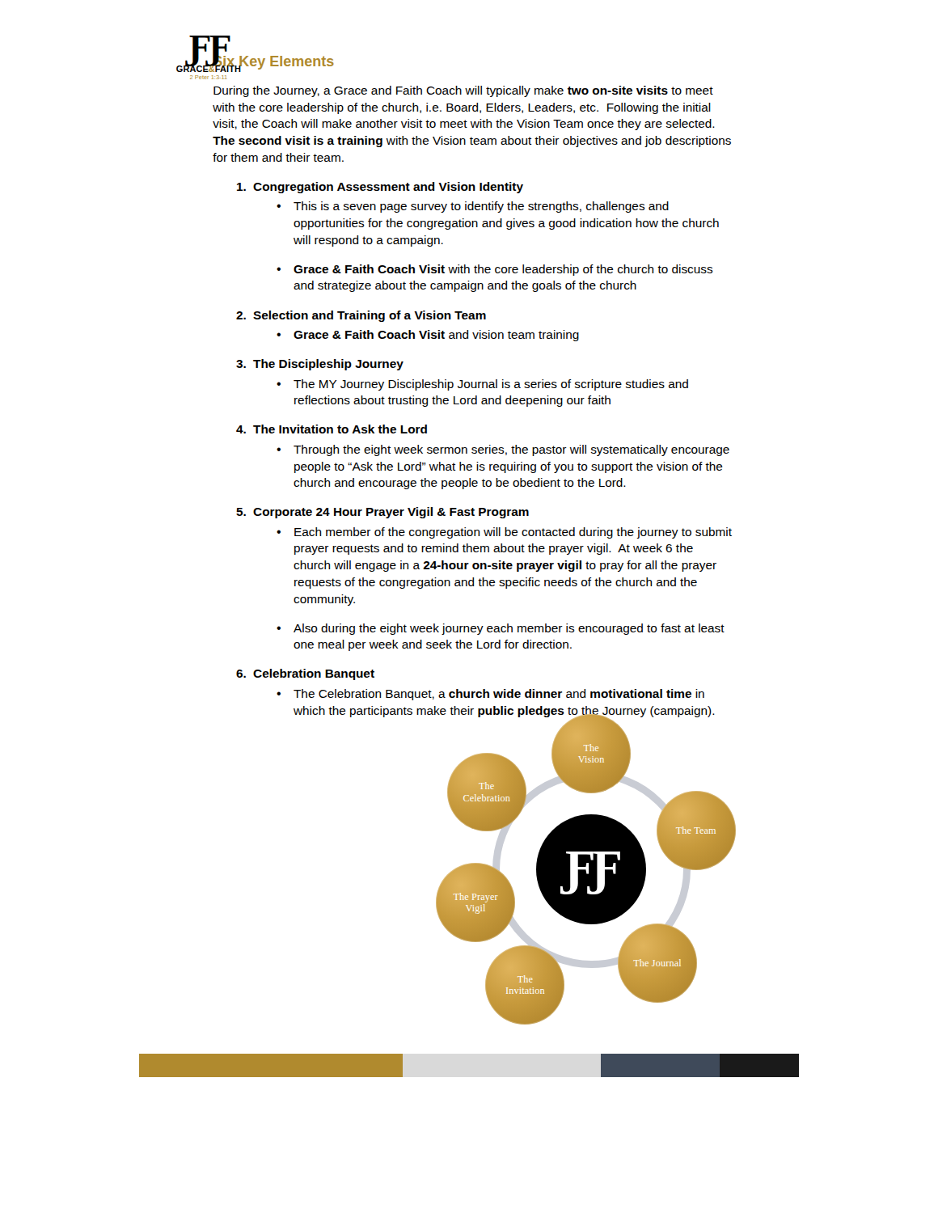ƑƑ GRACE&FAITH 2 Peter 1:3-11
Six Key Elements
During the Journey, a Grace and Faith Coach will typically make two on-site visits to meet with the core leadership of the church, i.e. Board, Elders, Leaders, etc. Following the initial visit, the Coach will make another visit to meet with the Vision Team once they are selected. The second visit is a training with the Vision team about their objectives and job descriptions for them and their team.
1. Congregation Assessment and Vision Identity
This is a seven page survey to identify the strengths, challenges and opportunities for the congregation and gives a good indication how the church will respond to a campaign.
Grace & Faith Coach Visit with the core leadership of the church to discuss and strategize about the campaign and the goals of the church
2. Selection and Training of a Vision Team
Grace & Faith Coach Visit and vision team training
3. The Discipleship Journey
The MY Journey Discipleship Journal is a series of scripture studies and reflections about trusting the Lord and deepening our faith
4. The Invitation to Ask the Lord
Through the eight week sermon series, the pastor will systematically encourage people to “Ask the Lord” what he is requiring of you to support the vision of the church and encourage the people to be obedient to the Lord.
5. Corporate 24 Hour Prayer Vigil & Fast Program
Each member of the congregation will be contacted during the journey to submit prayer requests and to remind them about the prayer vigil. At week 6 the church will engage in a 24-hour on-site prayer vigil to pray for all the prayer requests of the congregation and the specific needs of the church and the community.
Also during the eight week journey each member is encouraged to fast at least one meal per week and seek the Lord for direction.
6. Celebration Banquet
The Celebration Banquet, a church wide dinner and motivational time in which the participants make their public pledges to the Journey (campaign).
The
Vision
The Team
The Journal
The
Invitation
The Prayer
Vigil
The
Celebration
ƑƑ